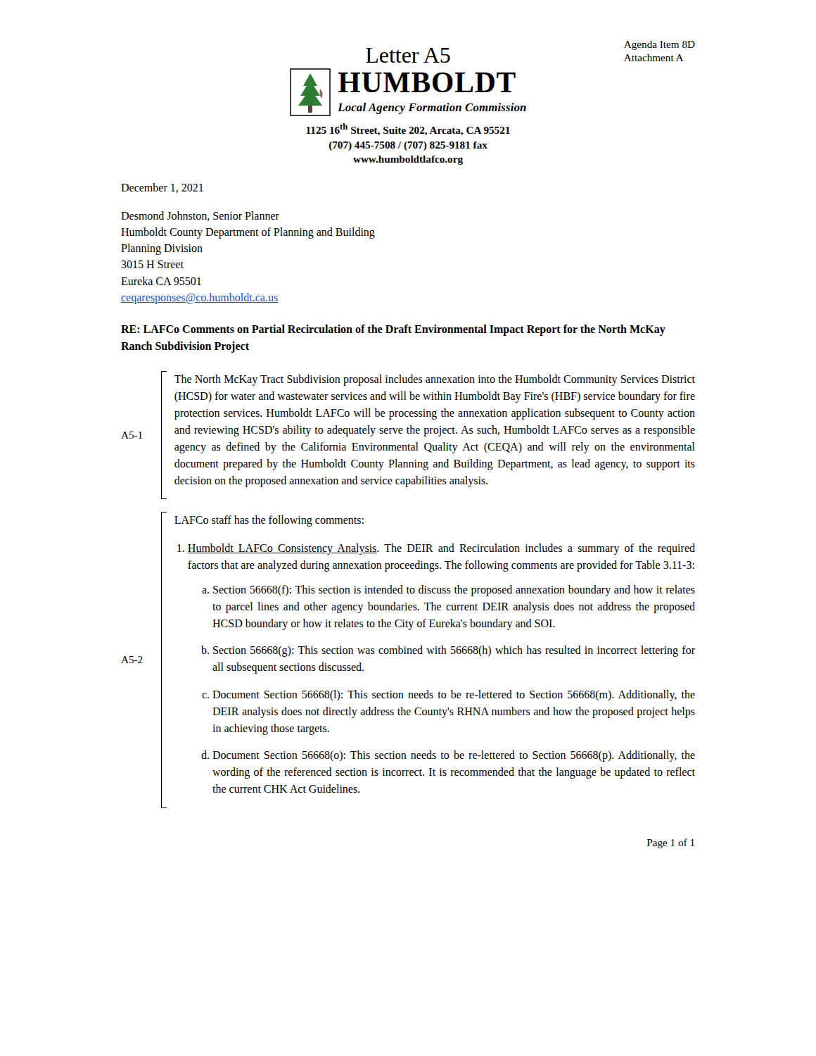Agenda Item 8D
Attachment A
Letter A5
HUMBOLDT
Local Agency Formation Commission
1125 16th Street, Suite 202, Arcata, CA 95521
(707) 445-7508 / (707) 825-9181 fax
www.humboldtlafco.org
December 1, 2021
Desmond Johnston, Senior Planner
Humboldt County Department of Planning and Building
Planning Division
3015 H Street
Eureka CA 95501
ceqaresponses@co.humboldt.ca.us
RE: LAFCo Comments on Partial Recirculation of the Draft Environmental Impact Report for the North McKay Ranch Subdivision Project
A5-1
The North McKay Tract Subdivision proposal includes annexation into the Humboldt Community Services District (HCSD) for water and wastewater services and will be within Humboldt Bay Fire's (HBF) service boundary for fire protection services. Humboldt LAFCo will be processing the annexation application subsequent to County action and reviewing HCSD's ability to adequately serve the project. As such, Humboldt LAFCo serves as a responsible agency as defined by the California Environmental Quality Act (CEQA) and will rely on the environmental document prepared by the Humboldt County Planning and Building Department, as lead agency, to support its decision on the proposed annexation and service capabilities analysis.
A5-2
LAFCo staff has the following comments:
Humboldt LAFCo Consistency Analysis. The DEIR and Recirculation includes a summary of the required factors that are analyzed during annexation proceedings. The following comments are provided for Table 3.11-3:
Section 56668(f): This section is intended to discuss the proposed annexation boundary and how it relates to parcel lines and other agency boundaries. The current DEIR analysis does not address the proposed HCSD boundary or how it relates to the City of Eureka's boundary and SOI.
Section 56668(g): This section was combined with 56668(h) which has resulted in incorrect lettering for all subsequent sections discussed.
Document Section 56668(l): This section needs to be re-lettered to Section 56668(m). Additionally, the DEIR analysis does not directly address the County's RHNA numbers and how the proposed project helps in achieving those targets.
Document Section 56668(o): This section needs to be re-lettered to Section 56668(p). Additionally, the wording of the referenced section is incorrect. It is recommended that the language be updated to reflect the current CHK Act Guidelines.
Page 1 of 1